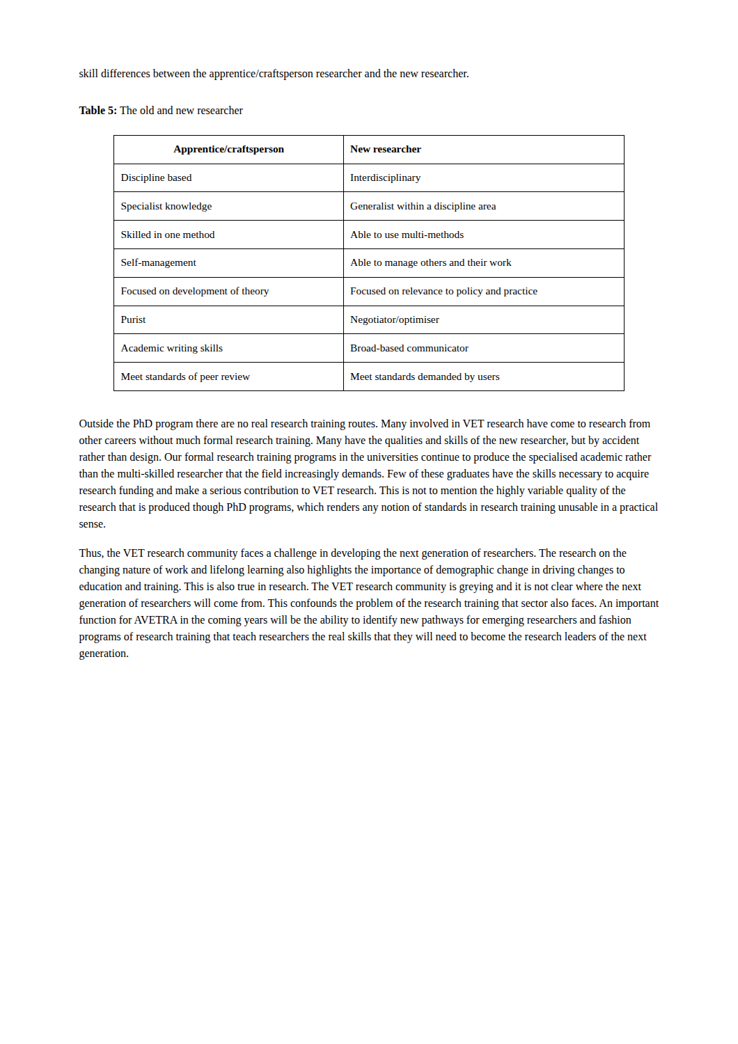skill differences between the apprentice/craftsperson researcher and the new researcher.
Table 5: The old and new researcher
| Apprentice/craftsperson | New researcher |
| --- | --- |
| Discipline based | Interdisciplinary |
| Specialist knowledge | Generalist within a discipline area |
| Skilled in one method | Able to use multi-methods |
| Self-management | Able to manage others and their work |
| Focused on development of theory | Focused on relevance to policy and practice |
| Purist | Negotiator/optimiser |
| Academic writing skills | Broad-based communicator |
| Meet standards of peer review | Meet standards demanded by users |
Outside the PhD program there are no real research training routes. Many involved in VET research have come to research from other careers without much formal research training. Many have the qualities and skills of the new researcher, but by accident rather than design. Our formal research training programs in the universities continue to produce the specialised academic rather than the multi-skilled researcher that the field increasingly demands. Few of these graduates have the skills necessary to acquire research funding and make a serious contribution to VET research. This is not to mention the highly variable quality of the research that is produced though PhD programs, which renders any notion of standards in research training unusable in a practical sense.
Thus, the VET research community faces a challenge in developing the next generation of researchers. The research on the changing nature of work and lifelong learning also highlights the importance of demographic change in driving changes to education and training. This is also true in research. The VET research community is greying and it is not clear where the next generation of researchers will come from. This confounds the problem of the research training that sector also faces. An important function for AVETRA in the coming years will be the ability to identify new pathways for emerging researchers and fashion programs of research training that teach researchers the real skills that they will need to become the research leaders of the next generation.